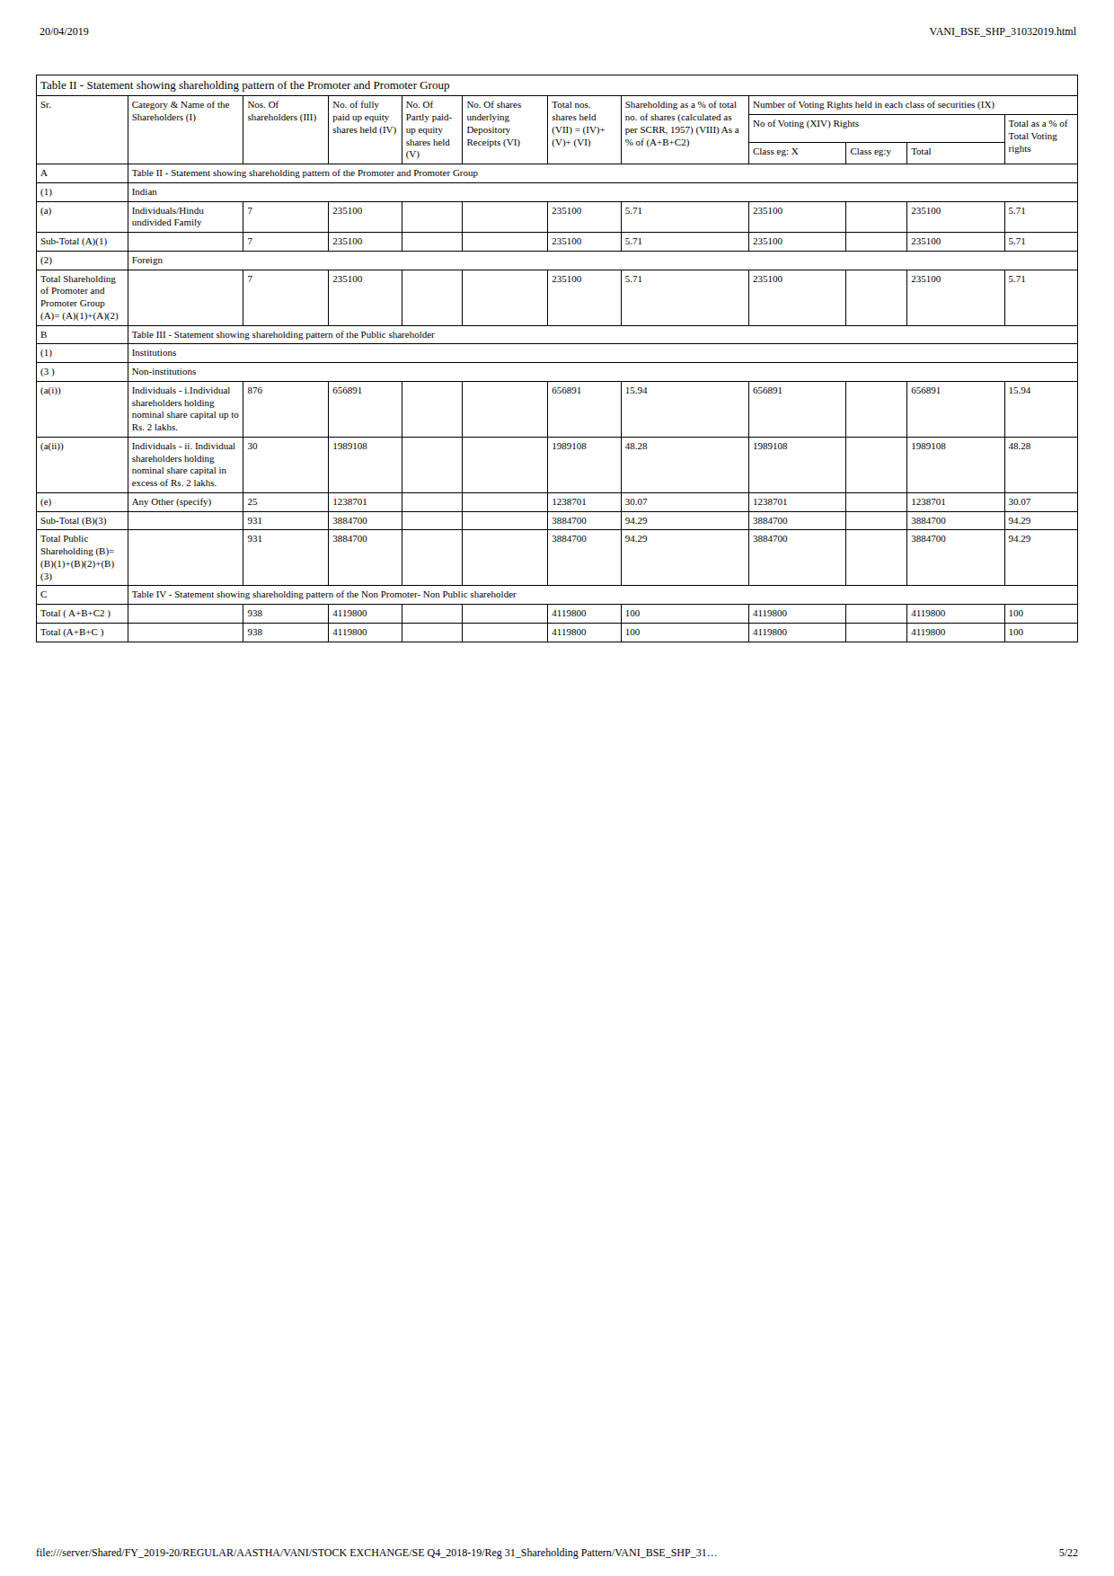20/04/2019
VANI_BSE_SHP_31032019.html
| Table II - Statement showing shareholding pattern of the Promoter and Promoter Group |
| Sr. | Category & Name of the Shareholders (I) | Nos. Of shareholders (III) | No. of fully paid up equity shares held (IV) | No. Of Partly paid-up equity shares held (V) | No. Of shares underlying Depository Receipts (VI) | Total nos. shares held (VII) = (IV)+ (V)+ (VI) | Shareholding as a % of total no. of shares (calculated as per SCRR, 1957) (VIII) As a % of (A+B+C2) | Number of Voting Rights held in each class of securities (IX) |
| No of Voting (XIV) Rights | Total as a % of Total Voting rights |
| Class eg: X | Class eg:y | Total |
| A | Table II - Statement showing shareholding pattern of the Promoter and Promoter Group |
| (1) | Indian |
| (a) | Individuals/Hindu undivided Family | 7 | 235100 | | | 235100 | 5.71 | 235100 | | 235100 | 5.71 |
| Sub-Total (A)(1) | | 7 | 235100 | | | 235100 | 5.71 | 235100 | | 235100 | 5.71 |
| (2) | Foreign |
| Total Shareholding of Promoter and Promoter Group (A)= (A)(1)+(A)(2) | | 7 | 235100 | | | 235100 | 5.71 | 235100 | | 235100 | 5.71 |
| B | Table III - Statement showing shareholding pattern of the Public shareholder |
| (1) | Institutions |
| (3 ) | Non-institutions |
| (a(i)) | Individuals - i.Individual shareholders holding nominal share capital up to Rs. 2 lakhs. | 876 | 656891 | | | 656891 | 15.94 | 656891 | | 656891 | 15.94 |
| (a(ii)) | Individuals - ii. Individual shareholders holding nominal share capital in excess of Rs. 2 lakhs. | 30 | 1989108 | | | 1989108 | 48.28 | 1989108 | | 1989108 | 48.28 |
| (e) | Any Other (specify) | 25 | 1238701 | | | 1238701 | 30.07 | 1238701 | | 1238701 | 30.07 |
| Sub-Total (B)(3) | | 931 | 3884700 | | | 3884700 | 94.29 | 3884700 | | 3884700 | 94.29 |
| Total Public Shareholding (B)=(B)(1)+(B)(2)+(B)(3) | | 931 | 3884700 | | | 3884700 | 94.29 | 3884700 | | 3884700 | 94.29 |
| C | Table IV - Statement showing shareholding pattern of the Non Promoter- Non Public shareholder |
| Total ( A+B+C2 ) | | 938 | 4119800 | | | 4119800 | 100 | 4119800 | | 4119800 | 100 |
| Total (A+B+C ) | | 938 | 4119800 | | | 4119800 | 100 | 4119800 | | 4119800 | 100 |
file:///server/Shared/FY_2019-20/REGULAR/AASTHA/VANI/STOCK EXCHANGE/SE Q4_2018-19/Reg 31_Shareholding Pattern/VANI_BSE_SHP_31…
5/22